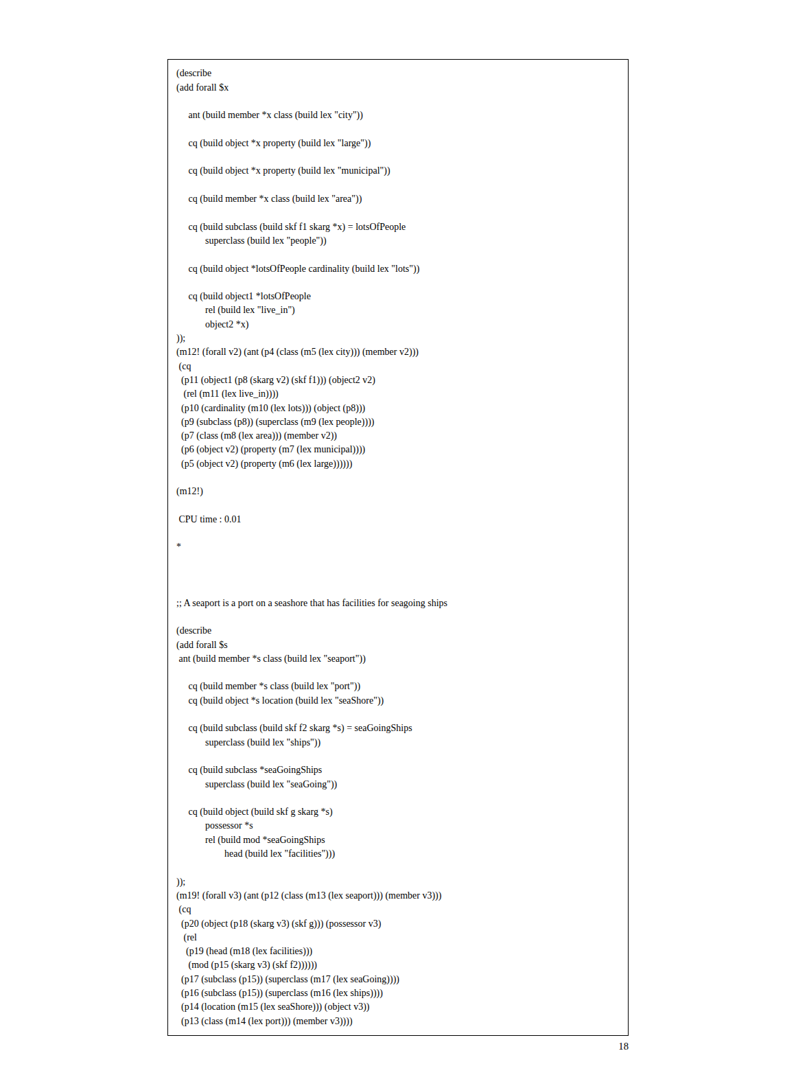(describe (add forall $x ant (build member *x class (build lex "city")) cq (build object *x property (build lex "large")) cq (build object *x property (build lex "municipal")) cq (build member *x class (build lex "area")) cq (build subclass (build skf f1 skarg *x) = lotsOfPeople superclass (build lex "people")) cq (build object *lotsOfPeople cardinality (build lex "lots")) cq (build object1 *lotsOfPeople rel (build lex "live_in") object2 *x) )); (m12! (forall v2) (ant (p4 (class (m5 (lex city))) (member v2))) (cq (p11 (object1 (p8 (skarg v2) (skf f1))) (object2 v2) (rel (m11 (lex live_in)))) (p10 (cardinality (m10 (lex lots))) (object (p8))) (p9 (subclass (p8)) (superclass (m9 (lex people)))) (p7 (class (m8 (lex area))) (member v2)) (p6 (object v2) (property (m7 (lex municipal)))) (p5 (object v2) (property (m6 (lex large)))))) (m12!) CPU time : 0.01 * ;; A seaport is a port on a seashore that has facilities for seagoing ships (describe (add forall $s ant (build member *s class (build lex "seaport")) cq (build member *s class (build lex "port")) cq (build object *s location (build lex "seaShore")) cq (build subclass (build skf f2 skarg *s) = seaGoingShips superclass (build lex "ships")) cq (build subclass *seaGoingShips superclass (build lex "seaGoing")) cq (build object (build skf g skarg *s) possessor *s rel (build mod *seaGoingShips head (build lex "facilities"))) )); (m19! (forall v3) (ant (p12 (class (m13 (lex seaport))) (member v3))) (cq (p20 (object (p18 (skarg v3) (skf g))) (possessor v3) (rel (p19 (head (m18 (lex facilities))) (mod (p15 (skarg v3) (skf f2)))))) (p17 (subclass (p15)) (superclass (m17 (lex seaGoing)))) (p16 (subclass (p15)) (superclass (m16 (lex ships)))) (p14 (location (m15 (lex seaShore))) (object v3)) (p13 (class (m14 (lex port))) (member v3))))
18